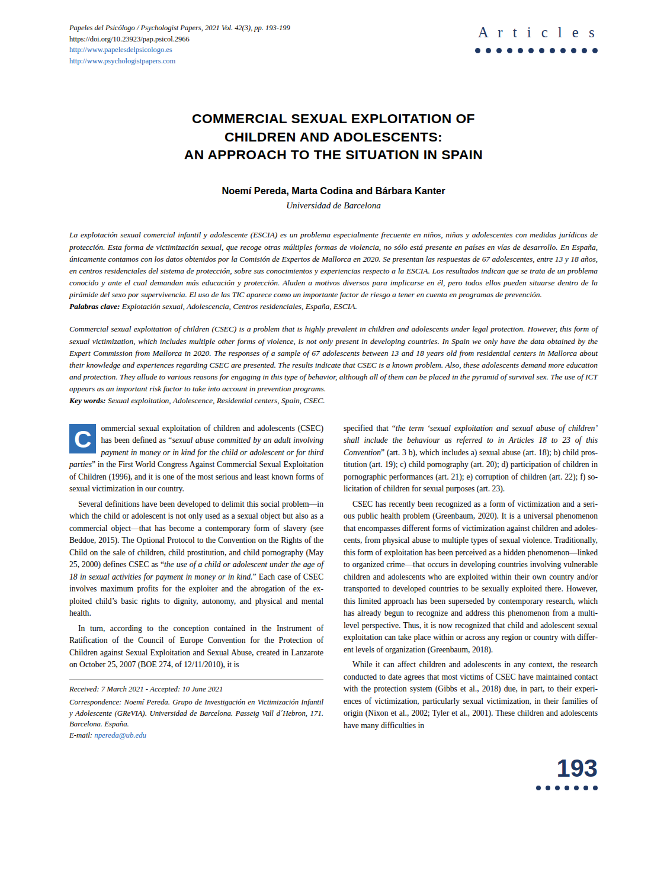Papeles del Psicólogo / Psychologist Papers, 2021 Vol. 42(3), pp. 193-199
https://doi.org/10.23923/pap.psicol.2966
http://www.papelesdelpsicologo.es
http://www.psychologistpapers.com
A r t i c l e s
COMMERCIAL SEXUAL EXPLOITATION OF
CHILDREN AND ADOLESCENTS:
AN APPROACH TO THE SITUATION IN SPAIN
Noemí Pereda, Marta Codina and Bárbara Kanter
Universidad de Barcelona
La explotación sexual comercial infantil y adolescente (ESCIA) es un problema especialmente frecuente en niños, niñas y adolescentes con medidas jurídicas de protección. Esta forma de victimización sexual, que recoge otras múltiples formas de violencia, no sólo está presente en países en vías de desarrollo. En España, únicamente contamos con los datos obtenidos por la Comisión de Expertos de Mallorca en 2020. Se presentan las respuestas de 67 adolescentes, entre 13 y 18 años, en centros residenciales del sistema de protección, sobre sus conocimientos y experiencias respecto a la ESCIA. Los resultados indican que se trata de un problema conocido y ante el cual demandan más educación y protección. Aluden a motivos diversos para implicarse en él, pero todos ellos pueden situarse dentro de la pirámide del sexo por supervivencia. El uso de las TIC aparece como un importante factor de riesgo a tener en cuenta en programas de prevención.
Palabras clave: Explotación sexual, Adolescencia, Centros residenciales, España, ESCIA.
Commercial sexual exploitation of children (CSEC) is a problem that is highly prevalent in children and adolescents under legal protection. However, this form of sexual victimization, which includes multiple other forms of violence, is not only present in developing countries. In Spain we only have the data obtained by the Expert Commission from Mallorca in 2020. The responses of a sample of 67 adolescents between 13 and 18 years old from residential centers in Mallorca about their knowledge and experiences regarding CSEC are presented. The results indicate that CSEC is a known problem. Also, these adolescents demand more education and protection. They allude to various reasons for engaging in this type of behavior, although all of them can be placed in the pyramid of survival sex. The use of ICT appears as an important risk factor to take into account in prevention programs.
Key words: Sexual exploitation, Adolescence, Residential centers, Spain, CSEC.
Commercial sexual exploitation of children and adolescents (CSEC) has been defined as “sexual abuse committed by an adult involving payment in money or in kind for the child or adolescent or for third parties” in the First World Congress Against Commercial Sexual Exploitation of Children (1996), and it is one of the most serious and least known forms of sexual victimization in our country.
Several definitions have been developed to delimit this social problem—in which the child or adolescent is not only used as a sexual object but also as a commercial object—that has become a contemporary form of slavery (see Beddoe, 2015). The Optional Protocol to the Convention on the Rights of the Child on the sale of children, child prostitution, and child pornography (May 25, 2000) defines CSEC as “the use of a child or adolescent under the age of 18 in sexual activities for payment in money or in kind.” Each case of CSEC involves maximum profits for the exploiter and the abrogation of the exploited child’s basic rights to dignity, autonomy, and physical and mental health.
In turn, according to the conception contained in the Instrument of Ratification of the Council of Europe Convention for the Protection of Children against Sexual Exploitation and Sexual Abuse, created in Lanzarote on October 25, 2007 (BOE 274, of 12/11/2010), it is
Received: 7 March 2021 - Accepted: 10 June 2021
Correspondence: Noemí Pereda. Grupo de Investigación en Victimización Infantil y Adolescente (GReVIA). Universidad de Barcelona. Passeig Vall d´Hebron, 171. Barcelona. España.
E-mail: npereda@ub.edu
specified that “the term ‘sexual exploitation and sexual abuse of children’ shall include the behaviour as referred to in Articles 18 to 23 of this Convention” (art. 3 b), which includes a) sexual abuse (art. 18); b) child prostitution (art. 19); c) child pornography (art. 20); d) participation of children in pornographic performances (art. 21); e) corruption of children (art. 22); f) solicitation of children for sexual purposes (art. 23).
CSEC has recently been recognized as a form of victimization and a serious public health problem (Greenbaum, 2020). It is a universal phenomenon that encompasses different forms of victimization against children and adolescents, from physical abuse to multiple types of sexual violence. Traditionally, this form of exploitation has been perceived as a hidden phenomenon—linked to organized crime—that occurs in developing countries involving vulnerable children and adolescents who are exploited within their own country and/or transported to developed countries to be sexually exploited there. However, this limited approach has been superseded by contemporary research, which has already begun to recognize and address this phenomenon from a multilevel perspective. Thus, it is now recognized that child and adolescent sexual exploitation can take place within or across any region or country with different levels of organization (Greenbaum, 2018).
While it can affect children and adolescents in any context, the research conducted to date agrees that most victims of CSEC have maintained contact with the protection system (Gibbs et al., 2018) due, in part, to their experiences of victimization, particularly sexual victimization, in their families of origin (Nixon et al., 2002; Tyler et al., 2001). These children and adolescents have many difficulties in
193